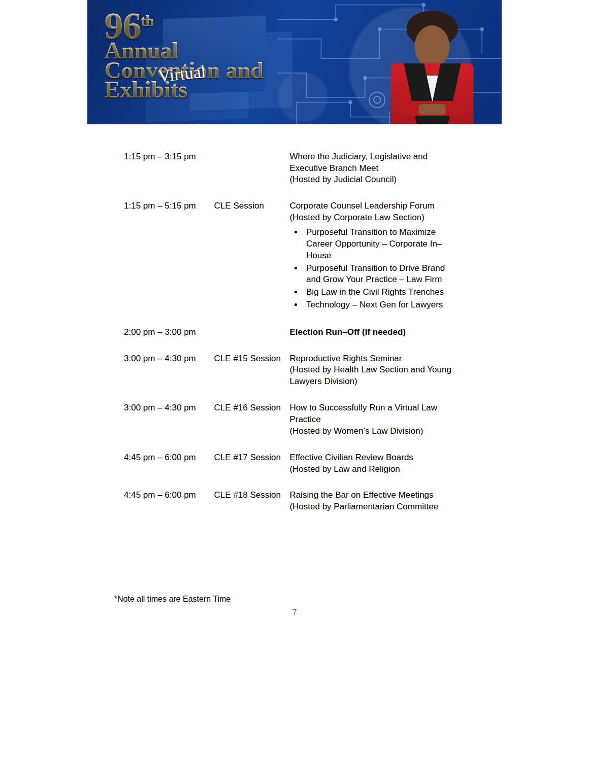96th Annual Convention and Exhibits
Virtual
| 1:15 pm – 3:15 pm | | Where the Judiciary, Legislative and Executive Branch Meet (Hosted by Judicial Council) |
| 1:15 pm – 5:15 pm | CLE Session | Corporate Counsel Leadership Forum (Hosted by Corporate Law Section) Purposeful Transition to Maximize Career Opportunity – Corporate In–House Purposeful Transition to Drive Brand and Grow Your Practice – Law Firm Big Law in the Civil Rights Trenches Technology – Next Gen for Lawyers |
| 2:00 pm – 3:00 pm | | Election Run–Off (If needed) |
| 3:00 pm – 4:30 pm | CLE #15 Session | Reproductive Rights Seminar (Hosted by Health Law Section and Young Lawyers Division) |
| 3:00 pm – 4:30 pm | CLE #16 Session | How to Successfully Run a Virtual Law Practice (Hosted by Women’s Law Division) |
| 4:45 pm – 6:00 pm | CLE #17 Session | Effective Civilian Review Boards (Hosted by Law and Religion |
| 4:45 pm – 6:00 pm | CLE #18 Session | Raising the Bar on Effective Meetings (Hosted by Parliamentarian Committee |
*Note all times are Eastern Time
7